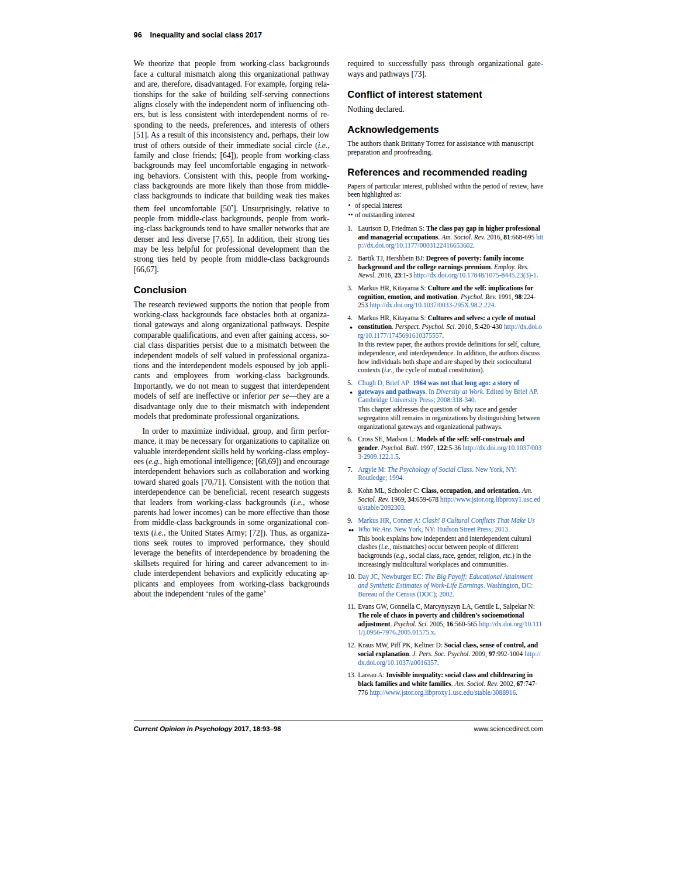96 Inequality and social class 2017
We theorize that people from working-class backgrounds face a cultural mismatch along this organizational pathway and are, therefore, disadvantaged. For example, forging relationships for the sake of building self-serving connections aligns closely with the independent norm of influencing others, but is less consistent with interdependent norms of responding to the needs, preferences, and interests of others [51]. As a result of this inconsistency and, perhaps, their low trust of others outside of their immediate social circle (i.e., family and close friends; [64]), people from working-class backgrounds may feel uncomfortable engaging in networking behaviors. Consistent with this, people from working-class backgrounds are more likely than those from middle-class backgrounds to indicate that building weak ties makes them feel uncomfortable [50•]. Unsurprisingly, relative to people from middle-class backgrounds, people from working-class backgrounds tend to have smaller networks that are denser and less diverse [7,65]. In addition, their strong ties may be less helpful for professional development than the strong ties held by people from middle-class backgrounds [66,67].
Conclusion
The research reviewed supports the notion that people from working-class backgrounds face obstacles both at organizational gateways and along organizational pathways. Despite comparable qualifications, and even after gaining access, social class disparities persist due to a mismatch between the independent models of self valued in professional organizations and the interdependent models espoused by job applicants and employees from working-class backgrounds. Importantly, we do not mean to suggest that interdependent models of self are ineffective or inferior per se—they are a disadvantage only due to their mismatch with independent models that predominate professional organizations.
In order to maximize individual, group, and firm performance, it may be necessary for organizations to capitalize on valuable interdependent skills held by working-class employees (e.g., high emotional intelligence; [68,69]) and encourage interdependent behaviors such as collaboration and working toward shared goals [70,71]. Consistent with the notion that interdependence can be beneficial, recent research suggests that leaders from working-class backgrounds (i.e., whose parents had lower incomes) can be more effective than those from middle-class backgrounds in some organizational contexts (i.e., the United States Army; [72]). Thus, as organizations seek routes to improved performance, they should leverage the benefits of interdependence by broadening the skillsets required for hiring and career advancement to include interdependent behaviors and explicitly educating applicants and employees from working-class backgrounds about the independent ‘rules of the game’
required to successfully pass through organizational gateways and pathways [73].
Conflict of interest statement
Nothing declared.
Acknowledgements
The authors thank Brittany Torrez for assistance with manuscript preparation and proofreading.
References and recommended reading
Papers of particular interest, published within the period of review, have been highlighted as:
• of special interest
•• of outstanding interest
Laurison D, Friedman S: The class pay gap in higher professional and managerial occupations. Am. Sociol. Rev. 2016, 81:668-695 http://dx.doi.org/10.1177/0003122416653602.
Bartik TJ, Hershbein BJ: Degrees of poverty: family income background and the college earnings premium. Employ. Res. Newsl. 2016, 23:1-3 http://dx.doi.org/10.17848/1075-8445.23(3)-1.
Markus HR, Kitayama S: Culture and the self: implications for cognition, emotion, and motivation. Psychol. Rev. 1991, 98:224-253 http://dx.doi.org/10.1037/0033-295X.98.2.224.
• Markus HR, Kitayama S: Cultures and selves: a cycle of mutual constitution. Perspect. Psychol. Sci. 2010, 5:420-430 http://dx.doi.org/10.1177/1745691610375557. In this review paper, the authors provide definitions for self, culture, independence, and interdependence. In addition, the authors discuss how individuals both shape and are shaped by their sociocultural contexts (i.e., the cycle of mutual constitution).
• Chugh D, Brief AP: 1964 was not that long ago: a story of gateways and pathways. In Diversity at Work. Edited by Brief AP. Cambridge University Press; 2008:318-340. This chapter addresses the question of why race and gender segregation still remains in organizations by distinguishing between organizational gateways and organizational pathways.
Cross SE, Madson L: Models of the self: self-construals and gender. Psychol. Bull. 1997, 122:5-36 http://dx.doi.org/10.1037/0033-2909.122.1.5.
Argyle M: The Psychology of Social Class. New York, NY: Routledge; 1994.
Kohn ML, Schooler C: Class, occupation, and orientation. Am. Sociol. Rev. 1969, 34:659-678 http://www.jstor.org.libproxy1.usc.edu/stable/2092303.
•• Markus HR, Conner A: Clash! 8 Cultural Conflicts That Make Us Who We Are. New York, NY: Hudson Street Press; 2013. This book explains how independent and interdependent cultural clashes (i.e., mismatches) occur between people of different backgrounds (e.g., social class, race, gender, religion, etc.) in the increasingly multicultural workplaces and communities.
Day JC, Newburger EC: The Big Payoff: Educational Attainment and Synthetic Estimates of Work-Life Earnings. Washington, DC: Bureau of the Census (DOC); 2002.
Evans GW, Gonnella C, Marcynyszyn LA, Gentile L, Salpekar N: The role of chaos in poverty and children’s socioemotional adjustment. Psychol. Sci. 2005, 16:560-565 http://dx.doi.org/10.1111/j.0956-7976.2005.01575.x.
Kraus MW, Piff PK, Keltner D: Social class, sense of control, and social explanation. J. Pers. Soc. Psychol. 2009, 97:992-1004 http://dx.doi.org/10.1037/a0016357.
Lareau A: Invisible inequality: social class and childrearing in black families and white families. Am. Sociol. Rev. 2002, 67:747-776 http://www.jstor.org.libproxy1.usc.edu/stable/3088916.
Current Opinion in Psychology 2017, 18:93–98
www.sciencedirect.com